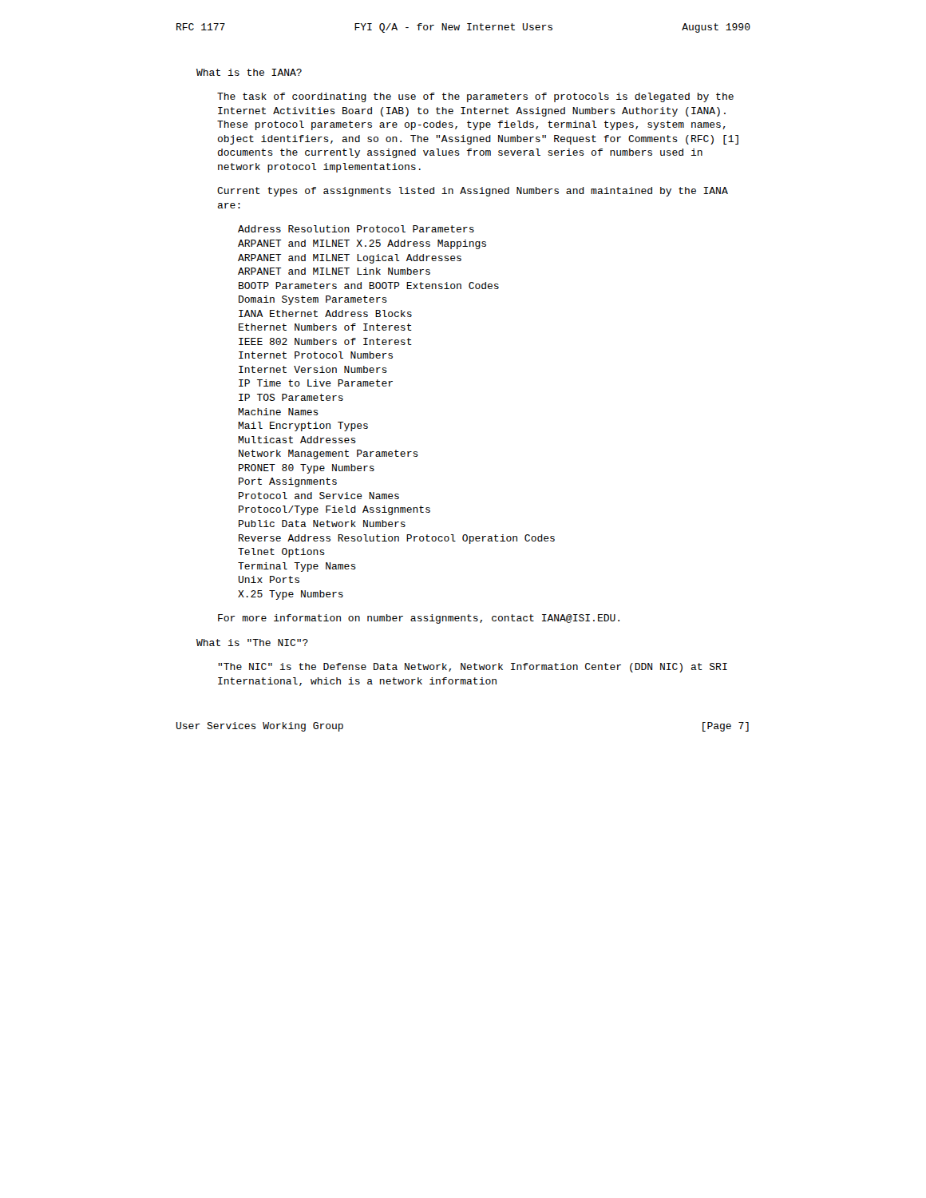RFC 1177 FYI Q/A - for New Internet Users August 1990
What is the IANA?
The task of coordinating the use of the parameters of protocols is delegated by the Internet Activities Board (IAB) to the Internet Assigned Numbers Authority (IANA). These protocol parameters are op-codes, type fields, terminal types, system names, object identifiers, and so on. The "Assigned Numbers" Request for Comments (RFC) [1] documents the currently assigned values from several series of numbers used in network protocol implementations.
Current types of assignments listed in Assigned Numbers and maintained by the IANA are:
Address Resolution Protocol Parameters
ARPANET and MILNET X.25 Address Mappings
ARPANET and MILNET Logical Addresses
ARPANET and MILNET Link Numbers
BOOTP Parameters and BOOTP Extension Codes
Domain System Parameters
IANA Ethernet Address Blocks
Ethernet Numbers of Interest
IEEE 802 Numbers of Interest
Internet Protocol Numbers
Internet Version Numbers
IP Time to Live Parameter
IP TOS Parameters
Machine Names
Mail Encryption Types
Multicast Addresses
Network Management Parameters
PRONET 80 Type Numbers
Port Assignments
Protocol and Service Names
Protocol/Type Field Assignments
Public Data Network Numbers
Reverse Address Resolution Protocol Operation Codes
Telnet Options
Terminal Type Names
Unix Ports
X.25 Type Numbers
For more information on number assignments, contact IANA@ISI.EDU.
What is "The NIC"?
"The NIC" is the Defense Data Network, Network Information Center (DDN NIC) at SRI International, which is a network information
User Services Working Group [Page 7]